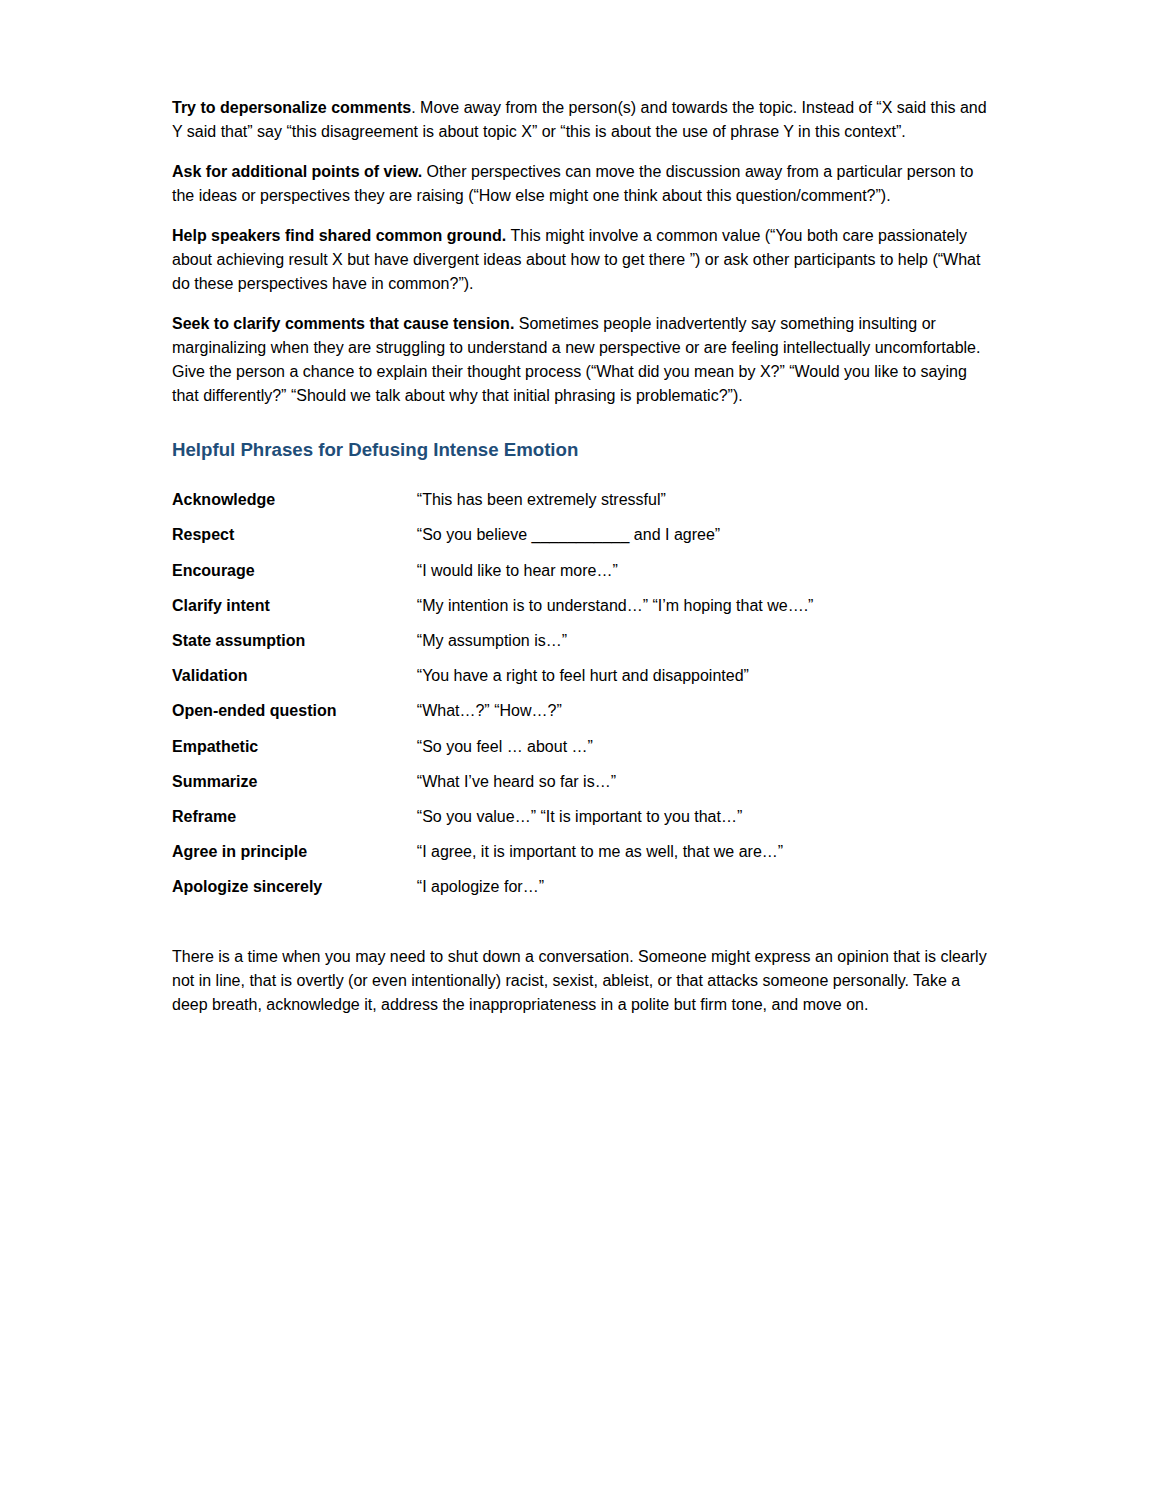Try to depersonalize comments. Move away from the person(s) and towards the topic. Instead of “X said this and Y said that” say “this disagreement is about topic X” or “this is about the use of phrase Y in this context”.
Ask for additional points of view. Other perspectives can move the discussion away from a particular person to the ideas or perspectives they are raising (“How else might one think about this question/comment?”).
Help speakers find shared common ground. This might involve a common value (“You both care passionately about achieving result X but have divergent ideas about how to get there ”) or ask other participants to help (“What do these perspectives have in common?”).
Seek to clarify comments that cause tension. Sometimes people inadvertently say something insulting or marginalizing when they are struggling to understand a new perspective or are feeling intellectually uncomfortable. Give the person a chance to explain their thought process (“What did you mean by X?” “Would you like to saying that differently?” “Should we talk about why that initial phrasing is problematic?”).
Helpful Phrases for Defusing Intense Emotion
| Acknowledge | “This has been extremely stressful” |
| Respect | “So you believe ___________ and I agree” |
| Encourage | “I would like to hear more…” |
| Clarify intent | “My intention is to understand…” “I’m hoping that we….” |
| State assumption | “My assumption is…” |
| Validation | “You have a right to feel hurt and disappointed” |
| Open-ended question | “What…?” “How…?” |
| Empathetic | “So you feel … about …” |
| Summarize | “What I’ve heard so far is…” |
| Reframe | “So you value…” “It is important to you that…” |
| Agree in principle | “I agree, it is important to me as well, that we are…” |
| Apologize sincerely | “I apologize for…” |
There is a time when you may need to shut down a conversation. Someone might express an opinion that is clearly not in line, that is overtly (or even intentionally) racist, sexist, ableist, or that attacks someone personally. Take a deep breath, acknowledge it, address the inappropriateness in a polite but firm tone, and move on.